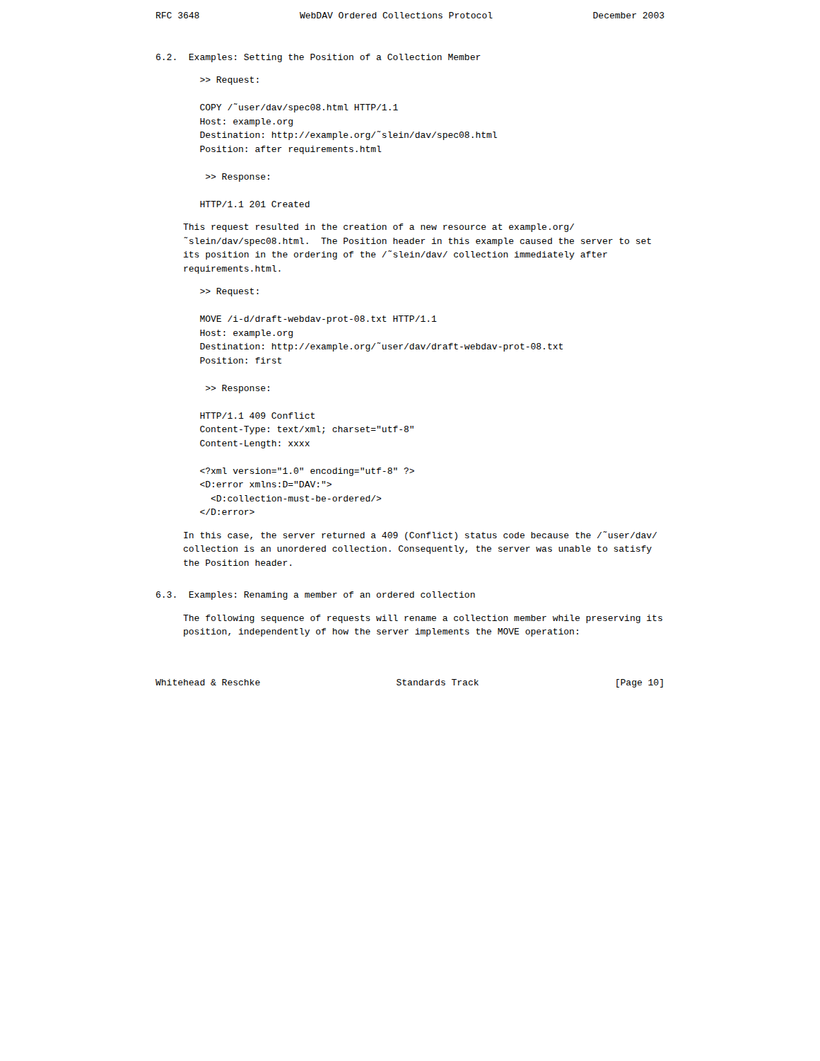RFC 3648 WebDAV Ordered Collections Protocol December 2003
6.2. Examples: Setting the Position of a Collection Member
   >> Request:

   COPY /˜user/dav/spec08.html HTTP/1.1
   Host: example.org
   Destination: http://example.org/˜slein/dav/spec08.html
   Position: after requirements.html

    >> Response:

   HTTP/1.1 201 Created
This request resulted in the creation of a new resource at example.org/˜slein/dav/spec08.html. The Position header in this example caused the server to set its position in the ordering of the /˜slein/dav/ collection immediately after requirements.html.
   >> Request:

   MOVE /i-d/draft-webdav-prot-08.txt HTTP/1.1
   Host: example.org
   Destination: http://example.org/˜user/dav/draft-webdav-prot-08.txt
   Position: first

    >> Response:

   HTTP/1.1 409 Conflict
   Content-Type: text/xml; charset="utf-8"
   Content-Length: xxxx

   <?xml version="1.0" encoding="utf-8" ?>
   <D:error xmlns:D="DAV:">
     <D:collection-must-be-ordered/>
   </D:error>
In this case, the server returned a 409 (Conflict) status code because the /˜user/dav/ collection is an unordered collection. Consequently, the server was unable to satisfy the Position header.
6.3. Examples: Renaming a member of an ordered collection
The following sequence of requests will rename a collection member while preserving its position, independently of how the server implements the MOVE operation:
Whitehead & Reschke Standards Track [Page 10]